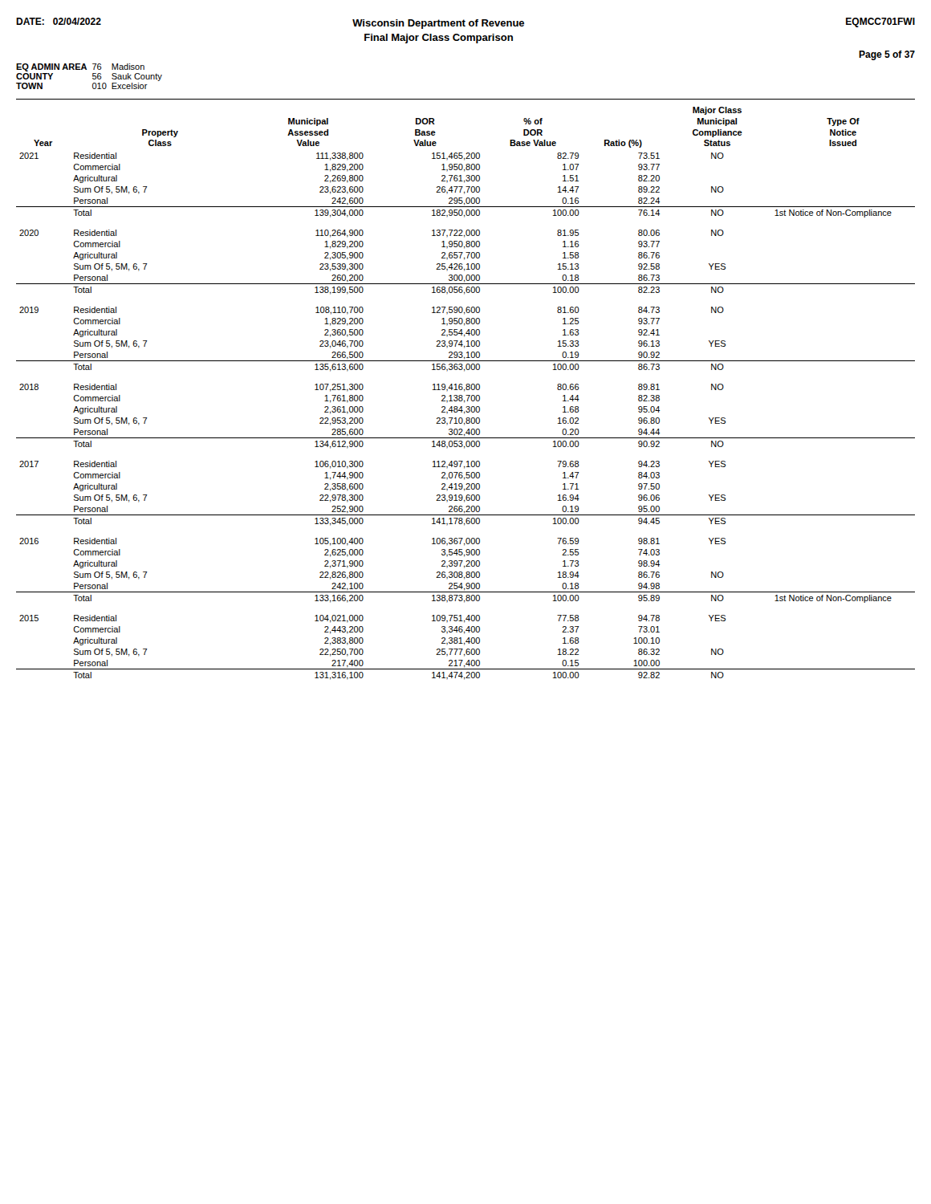| DATE: 02/04/2022 | Wisconsin Department of Revenue Final Major Class Comparison | EQMCC701FWI |
Page 5 of 37
| EQ ADMIN AREA | 76 | Madison |
| COUNTY | 56 | Sauk County |
| TOWN | 010 | Excelsior |
| Year | Property Class | Municipal Assessed Value | DOR Base Value | % of DOR Base Value | Ratio (%) | Major Class Municipal Compliance Status | Type Of Notice Issued |
| --- | --- | --- | --- | --- | --- | --- | --- |
| 2021 | Residential | 111,338,800 | 151,465,200 | 82.79 | 73.51 | NO | |
| | Commercial | 1,829,200 | 1,950,800 | 1.07 | 93.77 | | |
| | Agricultural | 2,269,800 | 2,761,300 | 1.51 | 82.20 | | |
| | Sum Of 5, 5M, 6, 7 | 23,623,600 | 26,477,700 | 14.47 | 89.22 | NO | |
| | Personal | 242,600 | 295,000 | 0.16 | 82.24 | | |
| | Total | 139,304,000 | 182,950,000 | 100.00 | 76.14 | NO | 1st Notice of Non-Compliance |
| 2020 | Residential | 110,264,900 | 137,722,000 | 81.95 | 80.06 | NO | |
| | Commercial | 1,829,200 | 1,950,800 | 1.16 | 93.77 | | |
| | Agricultural | 2,305,900 | 2,657,700 | 1.58 | 86.76 | | |
| | Sum Of 5, 5M, 6, 7 | 23,539,300 | 25,426,100 | 15.13 | 92.58 | YES | |
| | Personal | 260,200 | 300,000 | 0.18 | 86.73 | | |
| | Total | 138,199,500 | 168,056,600 | 100.00 | 82.23 | NO | |
| 2019 | Residential | 108,110,700 | 127,590,600 | 81.60 | 84.73 | NO | |
| | Commercial | 1,829,200 | 1,950,800 | 1.25 | 93.77 | | |
| | Agricultural | 2,360,500 | 2,554,400 | 1.63 | 92.41 | | |
| | Sum Of 5, 5M, 6, 7 | 23,046,700 | 23,974,100 | 15.33 | 96.13 | YES | |
| | Personal | 266,500 | 293,100 | 0.19 | 90.92 | | |
| | Total | 135,613,600 | 156,363,000 | 100.00 | 86.73 | NO | |
| 2018 | Residential | 107,251,300 | 119,416,800 | 80.66 | 89.81 | NO | |
| | Commercial | 1,761,800 | 2,138,700 | 1.44 | 82.38 | | |
| | Agricultural | 2,361,000 | 2,484,300 | 1.68 | 95.04 | | |
| | Sum Of 5, 5M, 6, 7 | 22,953,200 | 23,710,800 | 16.02 | 96.80 | YES | |
| | Personal | 285,600 | 302,400 | 0.20 | 94.44 | | |
| | Total | 134,612,900 | 148,053,000 | 100.00 | 90.92 | NO | |
| 2017 | Residential | 106,010,300 | 112,497,100 | 79.68 | 94.23 | YES | |
| | Commercial | 1,744,900 | 2,076,500 | 1.47 | 84.03 | | |
| | Agricultural | 2,358,600 | 2,419,200 | 1.71 | 97.50 | | |
| | Sum Of 5, 5M, 6, 7 | 22,978,300 | 23,919,600 | 16.94 | 96.06 | YES | |
| | Personal | 252,900 | 266,200 | 0.19 | 95.00 | | |
| | Total | 133,345,000 | 141,178,600 | 100.00 | 94.45 | YES | |
| 2016 | Residential | 105,100,400 | 106,367,000 | 76.59 | 98.81 | YES | |
| | Commercial | 2,625,000 | 3,545,900 | 2.55 | 74.03 | | |
| | Agricultural | 2,371,900 | 2,397,200 | 1.73 | 98.94 | | |
| | Sum Of 5, 5M, 6, 7 | 22,826,800 | 26,308,800 | 18.94 | 86.76 | NO | |
| | Personal | 242,100 | 254,900 | 0.18 | 94.98 | | |
| | Total | 133,166,200 | 138,873,800 | 100.00 | 95.89 | NO | 1st Notice of Non-Compliance |
| 2015 | Residential | 104,021,000 | 109,751,400 | 77.58 | 94.78 | YES | |
| | Commercial | 2,443,200 | 3,346,400 | 2.37 | 73.01 | | |
| | Agricultural | 2,383,800 | 2,381,400 | 1.68 | 100.10 | | |
| | Sum Of 5, 5M, 6, 7 | 22,250,700 | 25,777,600 | 18.22 | 86.32 | NO | |
| | Personal | 217,400 | 217,400 | 0.15 | 100.00 | | |
| | Total | 131,316,100 | 141,474,200 | 100.00 | 92.82 | NO | |